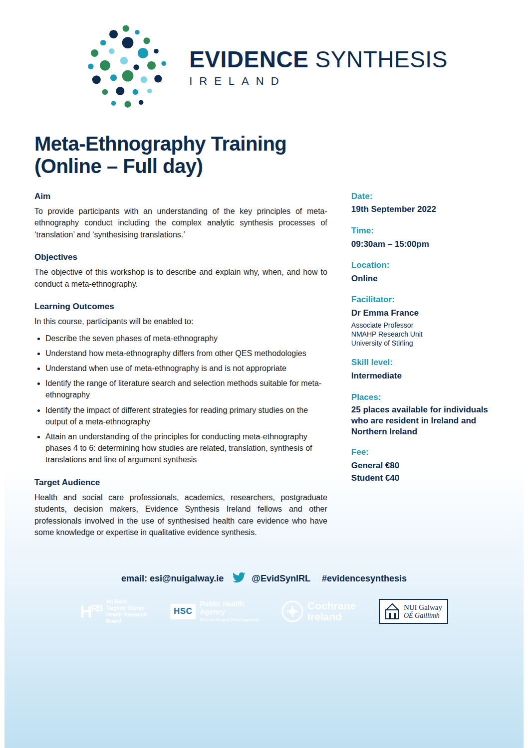EVIDENCE SYNTHESIS
IRELAND
Meta-Ethnography Training
(Online – Full day)
Aim
To provide participants with an understanding of the key principles of meta-ethnography conduct including the complex analytic synthesis processes of ‘translation’ and ‘synthesising translations.’
Objectives
The objective of this workshop is to describe and explain why, when, and how to conduct a meta-ethnography.
Learning Outcomes
In this course, participants will be enabled to:
Describe the seven phases of meta-ethnography
Understand how meta-ethnography differs from other QES methodologies
Understand when use of meta-ethnography is and is not appropriate
Identify the range of literature search and selection methods suitable for meta-ethnography
Identify the impact of different strategies for reading primary studies on the output of a meta-ethnography
Attain an understanding of the principles for conducting meta-ethnography phases 4 to 6: determining how studies are related, translation, synthesis of translations and line of argument synthesis
Target Audience
Health and social care professionals, academics, researchers, postgraduate students, decision makers, Evidence Synthesis Ireland fellows and other professionals involved in the use of synthesised health care evidence who have some knowledge or expertise in qualitative evidence synthesis.
Date:
19th September 2022
Time:
09:30am – 15:00pm
Location:
Online
Facilitator:
Dr Emma France
Associate Professor
NMAHP Research Unit
University of Stirling
Skill level:
Intermediate
Places:
25 places available for individuals who are resident in Ireland and Northern Ireland
Fee:
General €80
Student €40
email: esi@nuigalway.ie @EvidSynIRL #evidencesynthesis
HRB
An Bord
Taighde Sláinte
Health Research
Board
HSC
Public Health
Agency Research and Development
Cochrane
Ireland
NUI GalwayOÉ Gaillimh